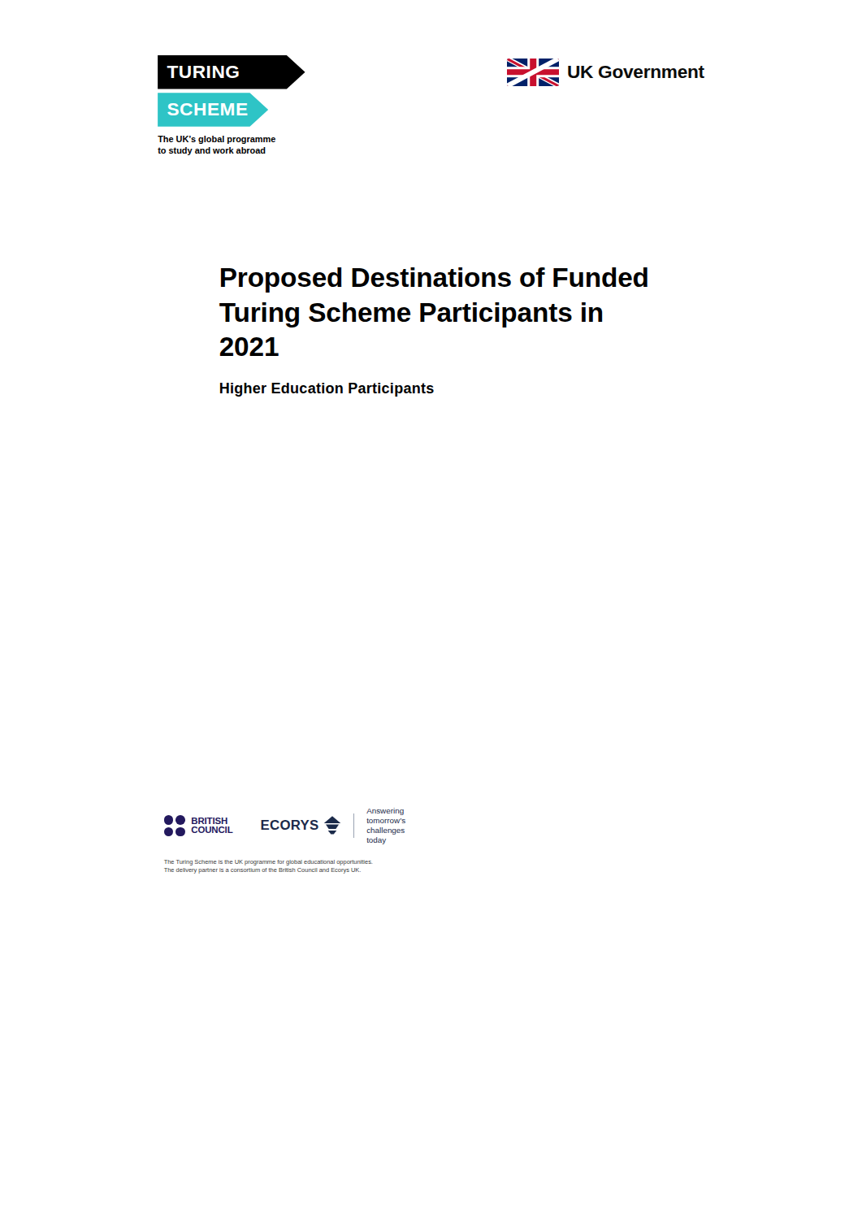TURING SCHEME
The UK’s global programme
to study and work abroad
UK Government
Proposed Destinations of Funded Turing Scheme Participants in 2021
Higher Education Participants
BRITISH
COUNCIL
ECORYS Answering
tomorrow’s
challenges
today
The Turing Scheme is the UK programme for global educational opportunities.
The delivery partner is a consortium of the British Council and Ecorys UK.